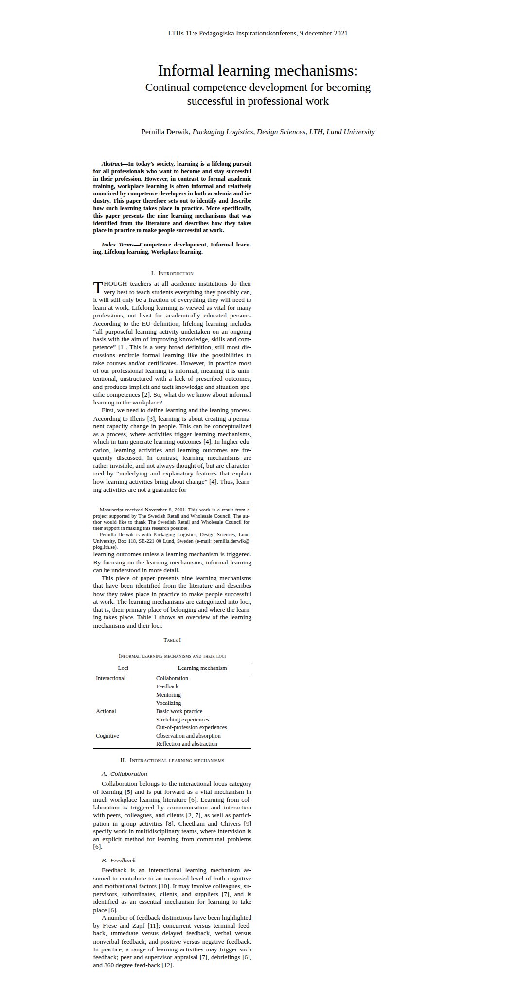LTHs 11:e Pedagogiska Inspirationskonferens, 9 december 2021
Informal learning mechanisms:
Continual competence development for becoming
successful in professional work
Pernilla Derwik, Packaging Logistics, Design Sciences, LTH, Lund University
Abstract—In today’s society, learning is a lifelong pursuit for all professionals who want to become and stay successful in their profession. However, in contrast to formal academic training, workplace learning is often informal and relatively unnoticed by competence developers in both academia and industry. This paper therefore sets out to identify and describe how such learning takes place in practice. More specifically, this paper presents the nine learning mechanisms that was identified from the literature and describes how they takes place in practice to make people successful at work.
Index Terms—Competence development, Informal learning, Lifelong learning, Workplace learning.
I. Introduction
THOUGH teachers at all academic institutions do their very best to teach students everything they possibly can, it will still only be a fraction of everything they will need to learn at work. Lifelong learning is viewed as vital for many professions, not least for academically educated persons. According to the EU definition, lifelong learning includes “all purposeful learning activity undertaken on an ongoing basis with the aim of improving knowledge, skills and competence” [1]. This is a very broad definition, still most discussions encircle formal learning like the possibilities to take courses and/or certificates. However, in practice most of our professional learning is informal, meaning it is unintentional, unstructured with a lack of prescribed outcomes, and produces implicit and tacit knowledge and situation-specific competences [2]. So, what do we know about informal learning in the workplace?
First, we need to define learning and the leaning process. According to Illeris [3], learning is about creating a permanent capacity change in people. This can be conceptualized as a process, where activities trigger learning mechanisms, which in turn generate learning outcomes [4]. In higher education, learning activities and learning outcomes are frequently discussed. In contrast, learning mechanisms are rather invisible, and not always thought of, but are characterized by “underlying and explanatory features that explain how learning activities bring about change” [4]. Thus, learning activities are not a guarantee for
Manuscript received November 8, 2001. This work is a result from a project supported by The Swedish Retail and Wholesale Council. The author would like to thank The Swedish Retail and Wholesale Council for their support in making this research possible.
Pernilla Derwik is with Packaging Logistics, Design Sciences, Lund University, Box 118, SE-221 00 Lund, Sweden (e-mail: pernilla.derwik@ plog.lth.se).
learning outcomes unless a learning mechanism is triggered. By focusing on the learning mechanisms, informal learning can be understood in more detail.
This piece of paper presents nine learning mechanisms that have been identified from the literature and describes how they takes place in practice to make people successful at work. The learning mechanisms are categorized into loci, that is, their primary place of belonging and where the learning takes place. Table 1 shows an overview of the learning mechanisms and their loci.
Table I
Informal learning mechanisms and their loci
| Loci | Learning mechanism |
| --- | --- |
| Interactional | Collaboration |
| | Feedback |
| | Mentoring |
| | Vocalizing |
| Actional | Basic work practice |
| | Stretching experiences |
| | Out-of-profession experiences |
| Cognitive | Observation and absorption |
| | Reflection and abstraction |
II. Interactional learning mechanisms
A. Collaboration
Collaboration belongs to the interactional locus category of learning [5] and is put forward as a vital mechanism in much workplace learning literature [6]. Learning from collaboration is triggered by communication and interaction with peers, colleagues, and clients [2, 7], as well as participation in group activities [8]. Cheetham and Chivers [9] specify work in multidisciplinary teams, where intervision is an explicit method for learning from communal problems [6].
B. Feedback
Feedback is an interactional learning mechanism assumed to contribute to an increased level of both cognitive and motivational factors [10]. It may involve colleagues, supervisors, subordinates, clients, and suppliers [7], and is identified as an essential mechanism for learning to take place [6].
A number of feedback distinctions have been highlighted by Frese and Zapf [11]; concurrent versus terminal feedback, immediate versus delayed feedback, verbal versus nonverbal feedback, and positive versus negative feedback. In practice, a range of learning activities may trigger such feedback; peer and supervisor appraisal [7], debriefings [6], and 360 degree feed-back [12].